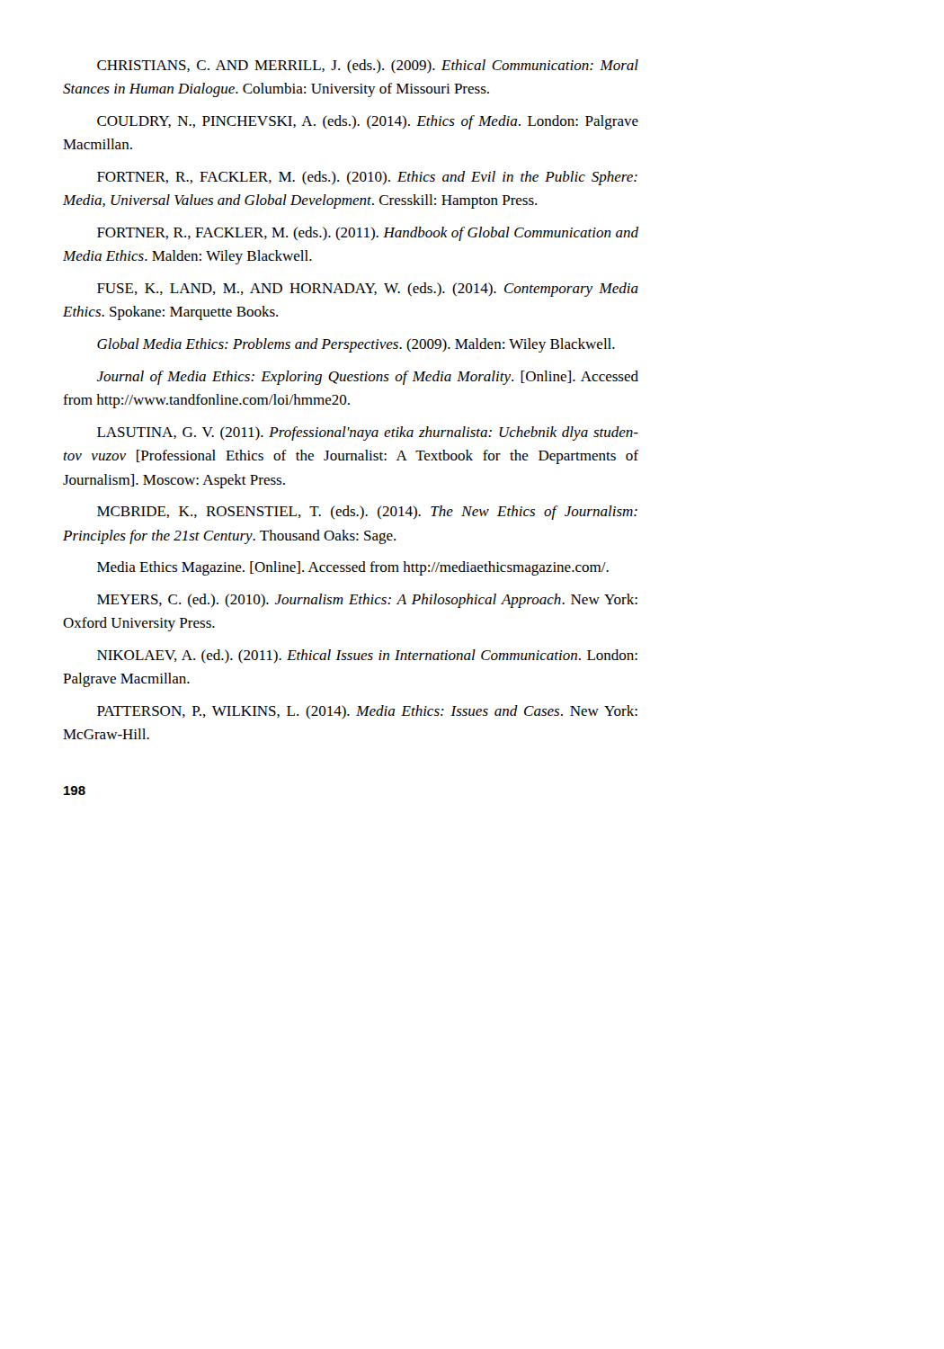CHRISTIANS, C. AND MERRILL, J. (eds.). (2009). Ethical Communication: Moral Stances in Human Dialogue. Columbia: University of Missouri Press.
COULDRY, N., PINCHEVSKI, A. (eds.). (2014). Ethics of Media. London: Palgrave Macmillan.
FORTNER, R., FACKLER, M. (eds.). (2010). Ethics and Evil in the Public Sphere: Media, Universal Values and Global Development. Cresskill: Hampton Press.
FORTNER, R., FACKLER, M. (eds.). (2011). Handbook of Global Communication and Media Ethics. Malden: Wiley Blackwell.
FUSE, K., LAND, M., AND HORNADAY, W. (eds.). (2014). Contemporary Media Ethics. Spokane: Marquette Books.
Global Media Ethics: Problems and Perspectives. (2009). Malden: Wiley Blackwell.
Journal of Media Ethics: Exploring Questions of Media Morality. [Online]. Accessed from http://www.tandfonline.com/loi/hmme20.
LASUTINA, G. V. (2011). Professional'naya etika zhurnalista: Uchebnik dlya studentov vuzov [Professional Ethics of the Journalist: A Textbook for the Departments of Journalism]. Moscow: Aspekt Press.
MCBRIDE, K., ROSENSTIEL, T. (eds.). (2014). The New Ethics of Journalism: Principles for the 21st Century. Thousand Oaks: Sage.
Media Ethics Magazine. [Online]. Accessed from http://mediaethicsmagazine.com/.
MEYERS, C. (ed.). (2010). Journalism Ethics: A Philosophical Approach. New York: Oxford University Press.
NIKOLAEV, A. (ed.). (2011). Ethical Issues in International Communication. London: Palgrave Macmillan.
PATTERSON, P., WILKINS, L. (2014). Media Ethics: Issues and Cases. New York: McGraw-Hill.
198